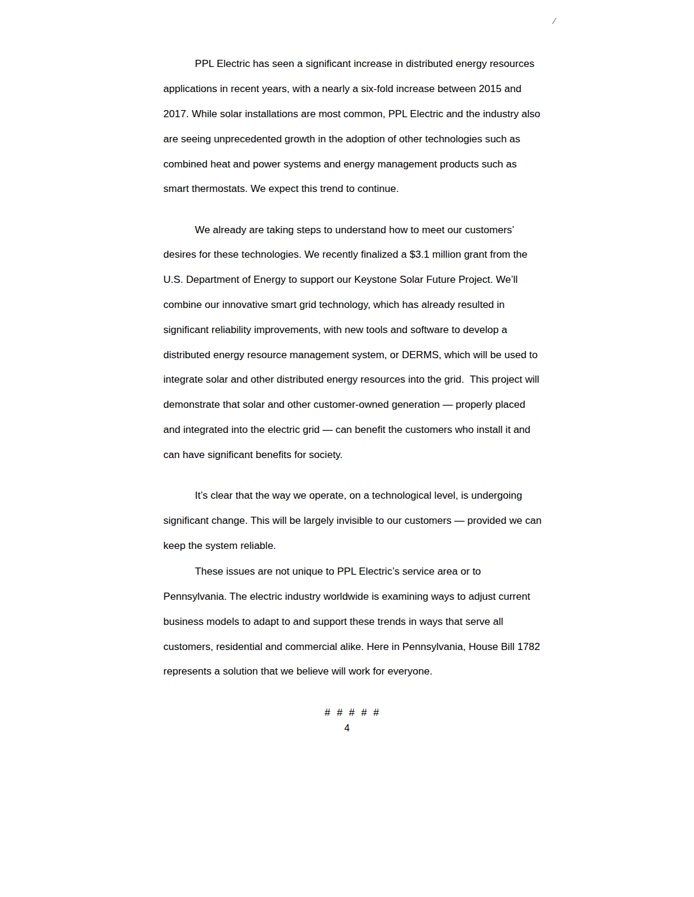∕
PPL Electric has seen a significant increase in distributed energy resources applications in recent years, with a nearly a six-fold increase between 2015 and 2017. While solar installations are most common, PPL Electric and the industry also are seeing unprecedented growth in the adoption of other technologies such as combined heat and power systems and energy management products such as smart thermostats. We expect this trend to continue.
We already are taking steps to understand how to meet our customers’ desires for these technologies. We recently finalized a $3.1 million grant from the U.S. Department of Energy to support our Keystone Solar Future Project. We’ll combine our innovative smart grid technology, which has already resulted in significant reliability improvements, with new tools and software to develop a distributed energy resource management system, or DERMS, which will be used to integrate solar and other distributed energy resources into the grid. This project will demonstrate that solar and other customer-owned generation — properly placed and integrated into the electric grid — can benefit the customers who install it and can have significant benefits for society.
It’s clear that the way we operate, on a technological level, is undergoing significant change. This will be largely invisible to our customers — provided we can keep the system reliable.
These issues are not unique to PPL Electric’s service area or to Pennsylvania. The electric industry worldwide is examining ways to adjust current business models to adapt to and support these trends in ways that serve all customers, residential and commercial alike. Here in Pennsylvania, House Bill 1782 represents a solution that we believe will work for everyone.
# # # # #
4